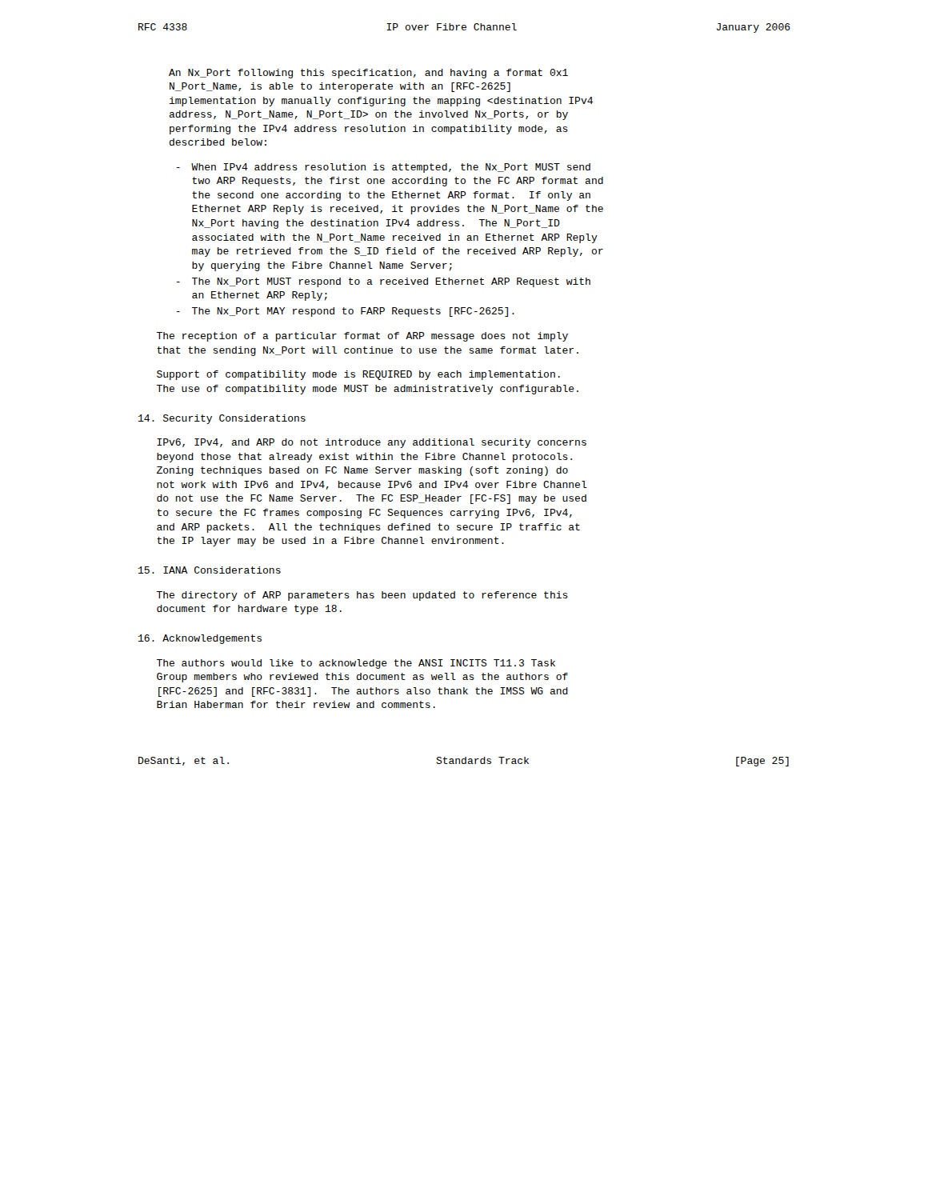RFC 4338 IP over Fibre Channel January 2006
An Nx_Port following this specification, and having a format 0x1 N_Port_Name, is able to interoperate with an [RFC-2625] implementation by manually configuring the mapping <destination IPv4 address, N_Port_Name, N_Port_ID> on the involved Nx_Ports, or by performing the IPv4 address resolution in compatibility mode, as described below:
When IPv4 address resolution is attempted, the Nx_Port MUST send two ARP Requests, the first one according to the FC ARP format and the second one according to the Ethernet ARP format. If only an Ethernet ARP Reply is received, it provides the N_Port_Name of the Nx_Port having the destination IPv4 address. The N_Port_ID associated with the N_Port_Name received in an Ethernet ARP Reply may be retrieved from the S_ID field of the received ARP Reply, or by querying the Fibre Channel Name Server;
The Nx_Port MUST respond to a received Ethernet ARP Request with an Ethernet ARP Reply;
The Nx_Port MAY respond to FARP Requests [RFC-2625].
The reception of a particular format of ARP message does not imply that the sending Nx_Port will continue to use the same format later.
Support of compatibility mode is REQUIRED by each implementation. The use of compatibility mode MUST be administratively configurable.
14. Security Considerations
IPv6, IPv4, and ARP do not introduce any additional security concerns beyond those that already exist within the Fibre Channel protocols. Zoning techniques based on FC Name Server masking (soft zoning) do not work with IPv6 and IPv4, because IPv6 and IPv4 over Fibre Channel do not use the FC Name Server. The FC ESP_Header [FC-FS] may be used to secure the FC frames composing FC Sequences carrying IPv6, IPv4, and ARP packets. All the techniques defined to secure IP traffic at the IP layer may be used in a Fibre Channel environment.
15. IANA Considerations
The directory of ARP parameters has been updated to reference this document for hardware type 18.
16. Acknowledgements
The authors would like to acknowledge the ANSI INCITS T11.3 Task Group members who reviewed this document as well as the authors of [RFC-2625] and [RFC-3831]. The authors also thank the IMSS WG and Brian Haberman for their review and comments.
DeSanti, et al. Standards Track [Page 25]